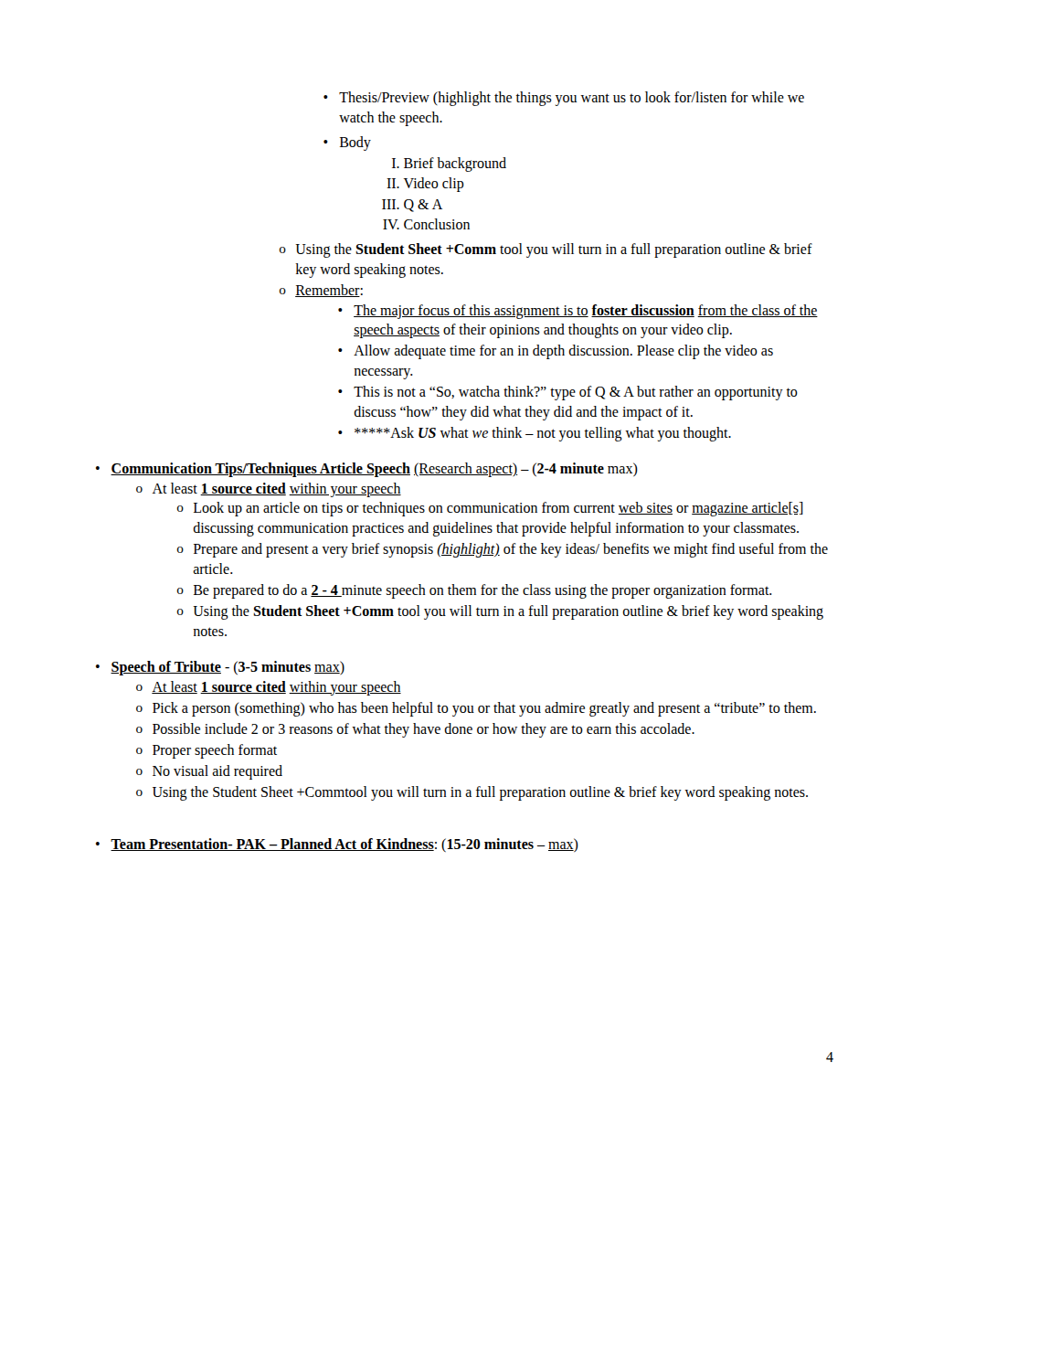Thesis/Preview (highlight the things you want us to look for/listen for while we watch the speech.
Body
Brief background
Video clip
Q & A
Conclusion
Using the Student Sheet +Comm tool you will turn in a full preparation outline & brief key word speaking notes.
Remember:
The major focus of this assignment is to foster discussion from the class of the speech aspects of their opinions and thoughts on your video clip.
Allow adequate time for an in depth discussion. Please clip the video as necessary.
This is not a “So, watcha think?” type of Q & A but rather an opportunity to discuss “how” they did what they did and the impact of it.
*****Ask US what we think – not you telling what you thought.
Communication Tips/Techniques Article Speech (Research aspect) – (2-4 minute max)
At least 1 source cited within your speech
Look up an article on tips or techniques on communication from current web sites or magazine article[s] discussing communication practices and guidelines that provide helpful information to your classmates.
Prepare and present a very brief synopsis (highlight) of the key ideas/ benefits we might find useful from the article.
Be prepared to do a 2 - 4 minute speech on them for the class using the proper organization format.
Using the Student Sheet +Comm tool you will turn in a full preparation outline & brief key word speaking notes.
Speech of Tribute - (3-5 minutes max)
At least 1 source cited within your speech
Pick a person (something) who has been helpful to you or that you admire greatly and present a “tribute” to them.
Possible include 2 or 3 reasons of what they have done or how they are to earn this accolade.
Proper speech format
No visual aid required
Using the Student Sheet +Commtool you will turn in a full preparation outline & brief key word speaking notes.
Team Presentation- PAK – Planned Act of Kindness: (15-20 minutes – max)
4